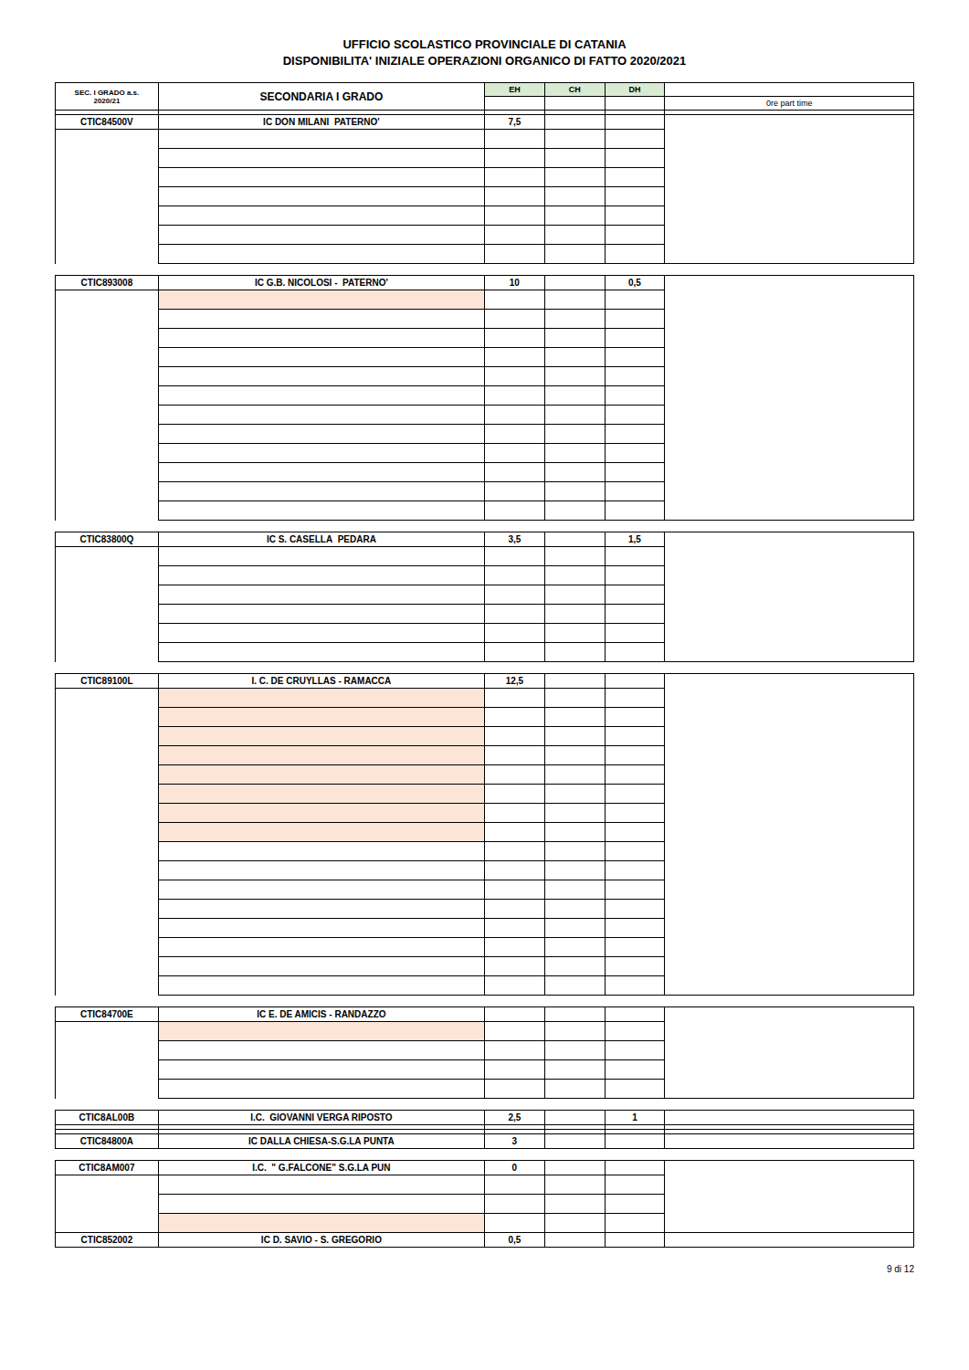UFFICIO SCOLASTICO PROVINCIALE DI CATANIA
DISPONIBILITA' INIZIALE OPERAZIONI ORGANICO DI FATTO 2020/2021
| SEC. I GRADO a.s. 2020/21 | SECONDARIA I GRADO | EH | CH | DH | |
| | | | 0re part time |
| CTIC84500V | IC DON MILANI PATERNO' | 7,5 | | | |
| CTIC893008 | IC G.B. NICOLOSI - PATERNO' | 10 | | 0,5 | |
| CTIC83800Q | IC S. CASELLA PEDARA | 3,5 | | 1,5 | |
| CTIC89100L | I. C. DE CRUYLLAS - RAMACCA | 12,5 | | | |
| CTIC84700E | IC E. DE AMICIS - RANDAZZO | | | | |
| CTIC8AL00B | I.C. GIOVANNI VERGA RIPOSTO | 2,5 | | 1 | |
| CTIC84800A | IC DALLA CHIESA-S.G.LA PUNTA | 3 | | | |
| CTIC8AM007 | I.C. " G.FALCONE" S.G.LA PUN | 0 | | | |
| CTIC852002 | IC D. SAVIO - S. GREGORIO | 0,5 | | | |
9 di 12